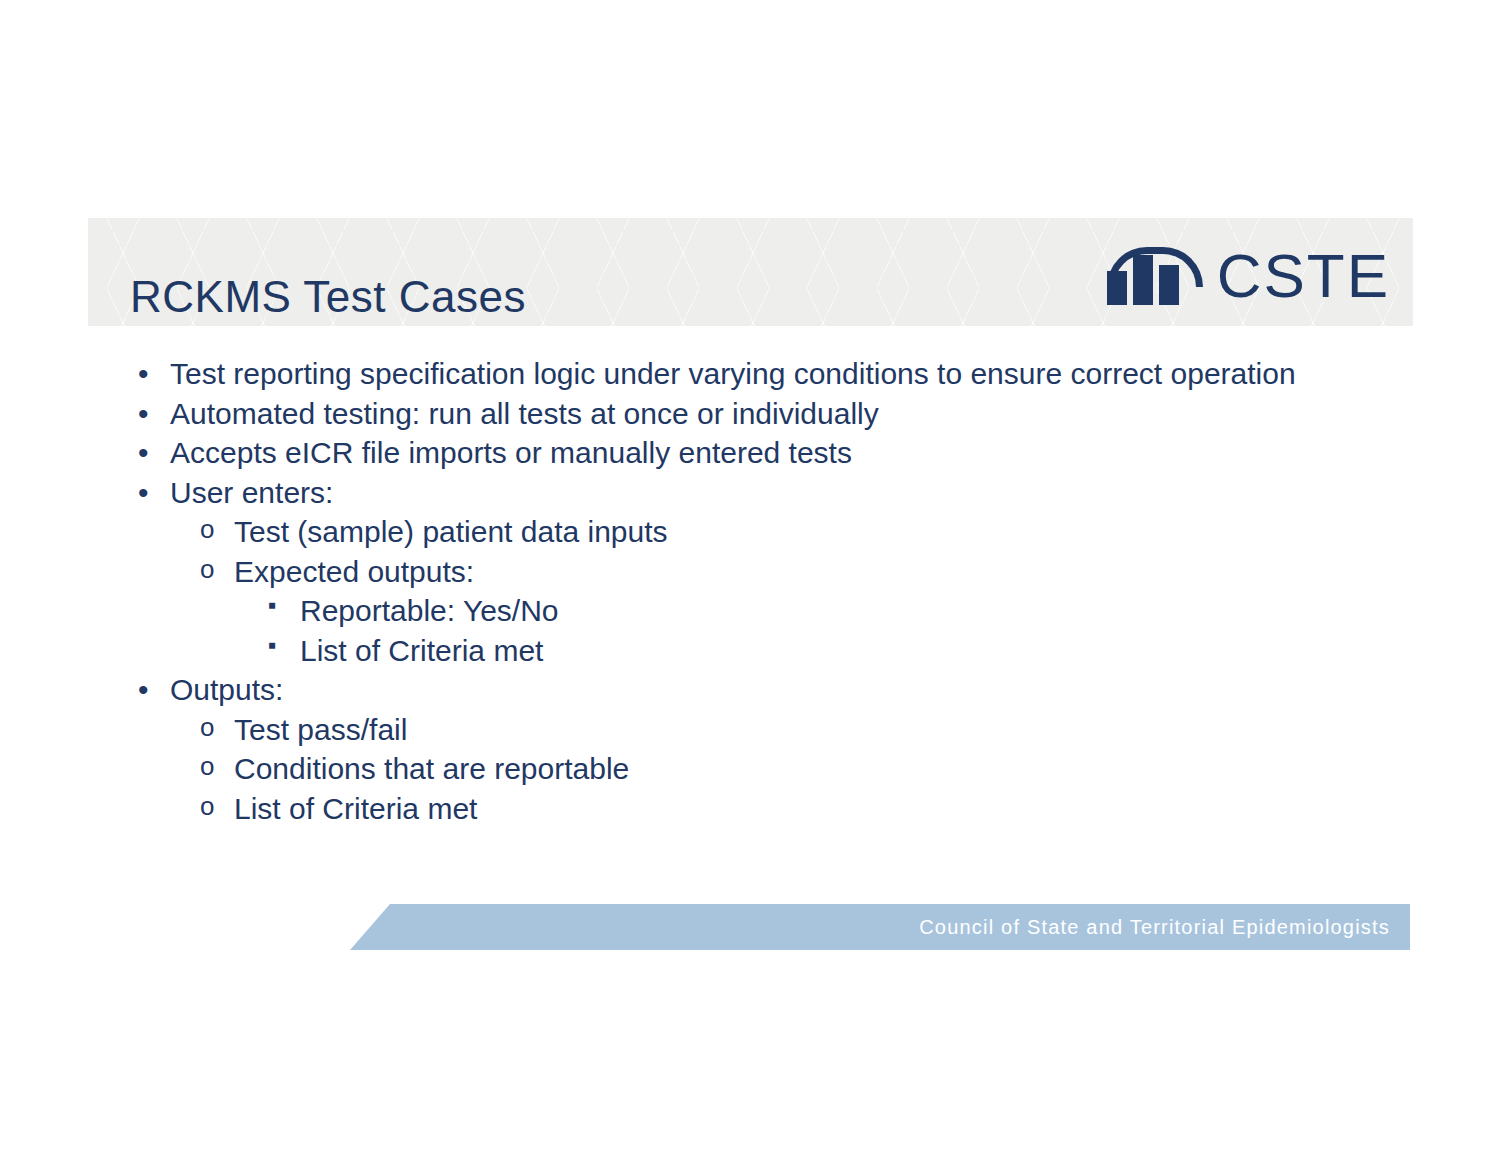RCKMS Test Cases
CSTE
Test reporting specification logic under varying conditions to ensure correct operation
Automated testing: run all tests at once or individually
Accepts eICR file imports or manually entered tests
User enters:
Test (sample) patient data inputs
Expected outputs:
Reportable: Yes/No
List of Criteria met
Outputs:
Test pass/fail
Conditions that are reportable
List of Criteria met
Council of State and Territorial Epidemiologists